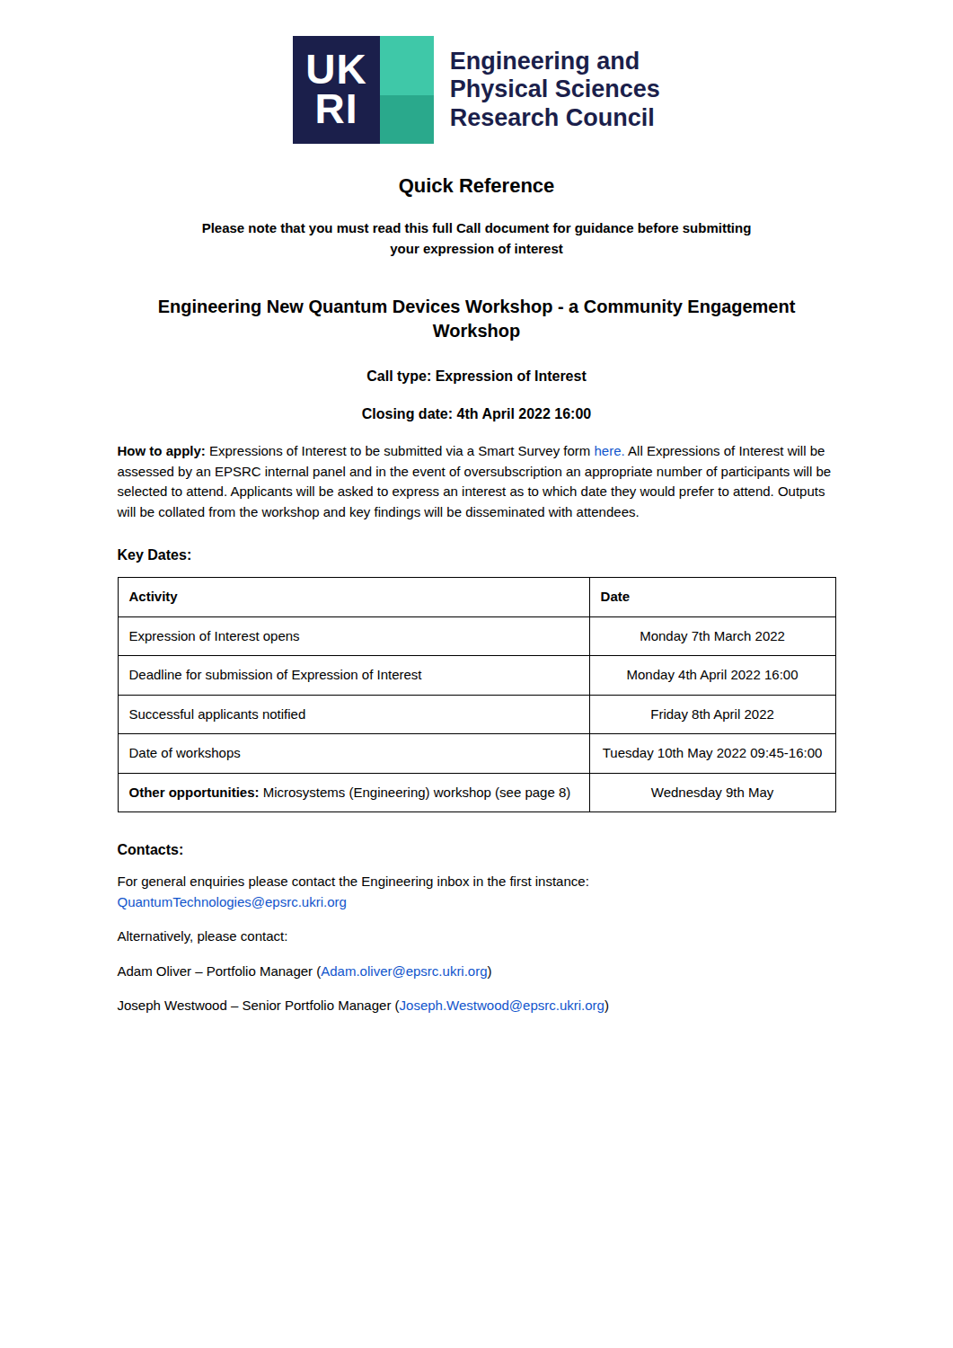UK RI
Engineering and
Physical Sciences
Research Council
Quick Reference
Please note that you must read this full Call document for guidance before submitting your expression of interest
Engineering New Quantum Devices Workshop - a Community Engagement Workshop
Call type: Expression of Interest
Closing date: 4th April 2022 16:00
How to apply: Expressions of Interest to be submitted via a Smart Survey form here. All Expressions of Interest will be assessed by an EPSRC internal panel and in the event of oversubscription an appropriate number of participants will be selected to attend. Applicants will be asked to express an interest as to which date they would prefer to attend. Outputs will be collated from the workshop and key findings will be disseminated with attendees.
Key Dates:
| Activity | Date |
| --- | --- |
| Expression of Interest opens | Monday 7th March 2022 |
| Deadline for submission of Expression of Interest | Monday 4th April 2022 16:00 |
| Successful applicants notified | Friday 8th April 2022 |
| Date of workshops | Tuesday 10th May 2022 09:45-16:00 |
| Other opportunities: Microsystems (Engineering) workshop (see page 8) | Wednesday 9th May |
Contacts:
For general enquiries please contact the Engineering inbox in the first instance:
QuantumTechnologies@epsrc.ukri.org
Alternatively, please contact:
Adam Oliver – Portfolio Manager (Adam.oliver@epsrc.ukri.org)
Joseph Westwood – Senior Portfolio Manager (Joseph.Westwood@epsrc.ukri.org)